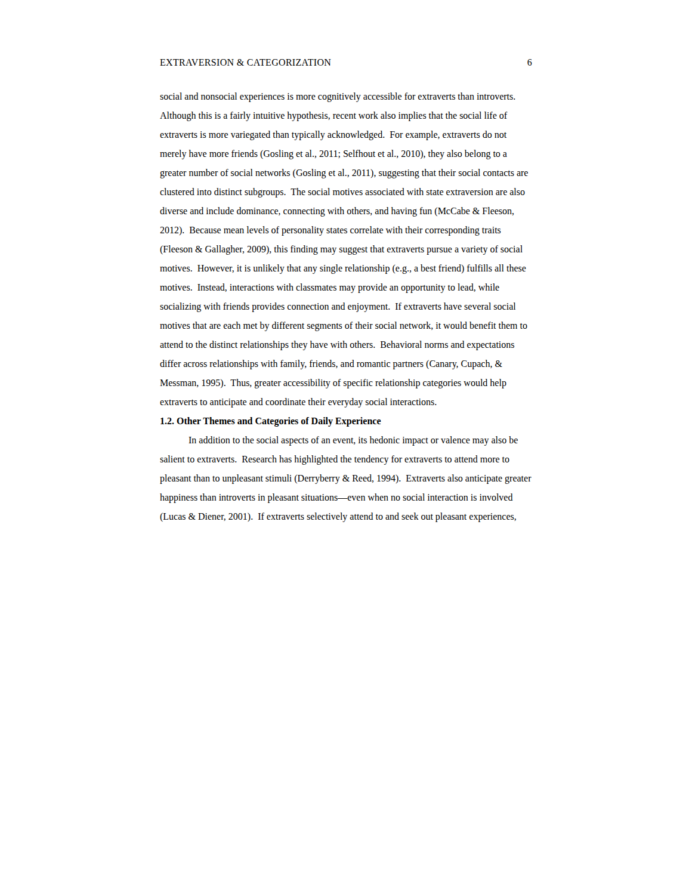Extraversion & Categorization 6
social and nonsocial experiences is more cognitively accessible for extraverts than introverts. Although this is a fairly intuitive hypothesis, recent work also implies that the social life of extraverts is more variegated than typically acknowledged. For example, extraverts do not merely have more friends (Gosling et al., 2011; Selfhout et al., 2010), they also belong to a greater number of social networks (Gosling et al., 2011), suggesting that their social contacts are clustered into distinct subgroups. The social motives associated with state extraversion are also diverse and include dominance, connecting with others, and having fun (McCabe & Fleeson, 2012). Because mean levels of personality states correlate with their corresponding traits (Fleeson & Gallagher, 2009), this finding may suggest that extraverts pursue a variety of social motives. However, it is unlikely that any single relationship (e.g., a best friend) fulfills all these motives. Instead, interactions with classmates may provide an opportunity to lead, while socializing with friends provides connection and enjoyment. If extraverts have several social motives that are each met by different segments of their social network, it would benefit them to attend to the distinct relationships they have with others. Behavioral norms and expectations differ across relationships with family, friends, and romantic partners (Canary, Cupach, & Messman, 1995). Thus, greater accessibility of specific relationship categories would help extraverts to anticipate and coordinate their everyday social interactions.
1.2. Other Themes and Categories of Daily Experience
In addition to the social aspects of an event, its hedonic impact or valence may also be salient to extraverts. Research has highlighted the tendency for extraverts to attend more to pleasant than to unpleasant stimuli (Derryberry & Reed, 1994). Extraverts also anticipate greater happiness than introverts in pleasant situations—even when no social interaction is involved (Lucas & Diener, 2001). If extraverts selectively attend to and seek out pleasant experiences,